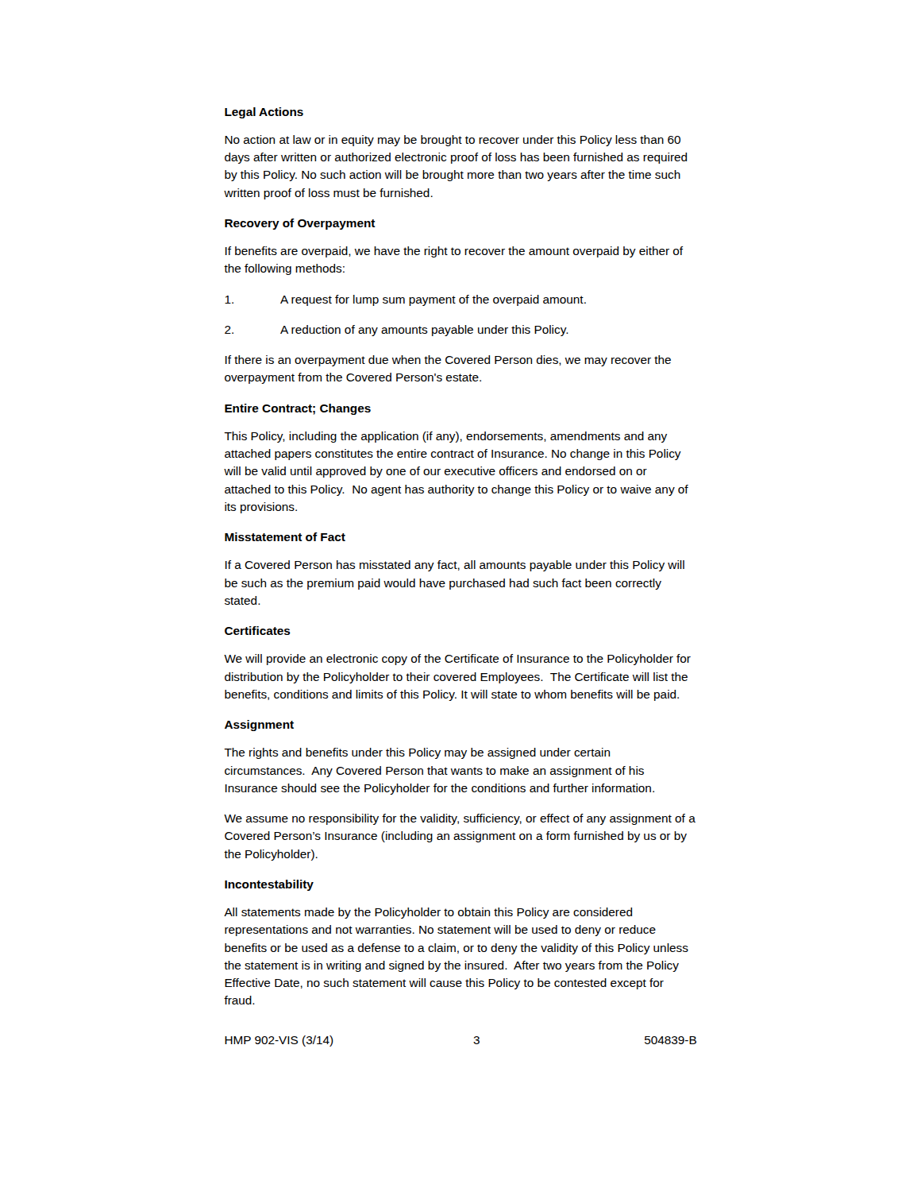Legal Actions
No action at law or in equity may be brought to recover under this Policy less than 60 days after written or authorized electronic proof of loss has been furnished as required by this Policy. No such action will be brought more than two years after the time such written proof of loss must be furnished.
Recovery of Overpayment
If benefits are overpaid, we have the right to recover the amount overpaid by either of the following methods:
1. A request for lump sum payment of the overpaid amount.
2. A reduction of any amounts payable under this Policy.
If there is an overpayment due when the Covered Person dies, we may recover the overpayment from the Covered Person's estate.
Entire Contract; Changes
This Policy, including the application (if any), endorsements, amendments and any attached papers constitutes the entire contract of Insurance. No change in this Policy will be valid until approved by one of our executive officers and endorsed on or attached to this Policy. No agent has authority to change this Policy or to waive any of its provisions.
Misstatement of Fact
If a Covered Person has misstated any fact, all amounts payable under this Policy will be such as the premium paid would have purchased had such fact been correctly stated.
Certificates
We will provide an electronic copy of the Certificate of Insurance to the Policyholder for distribution by the Policyholder to their covered Employees. The Certificate will list the benefits, conditions and limits of this Policy. It will state to whom benefits will be paid.
Assignment
The rights and benefits under this Policy may be assigned under certain circumstances. Any Covered Person that wants to make an assignment of his Insurance should see the Policyholder for the conditions and further information.
We assume no responsibility for the validity, sufficiency, or effect of any assignment of a Covered Person’s Insurance (including an assignment on a form furnished by us or by the Policyholder).
Incontestability
All statements made by the Policyholder to obtain this Policy are considered representations and not warranties. No statement will be used to deny or reduce benefits or be used as a defense to a claim, or to deny the validity of this Policy unless the statement is in writing and signed by the insured. After two years from the Policy Effective Date, no such statement will cause this Policy to be contested except for fraud.
HMP 902-VIS (3/14) 3 504839-B